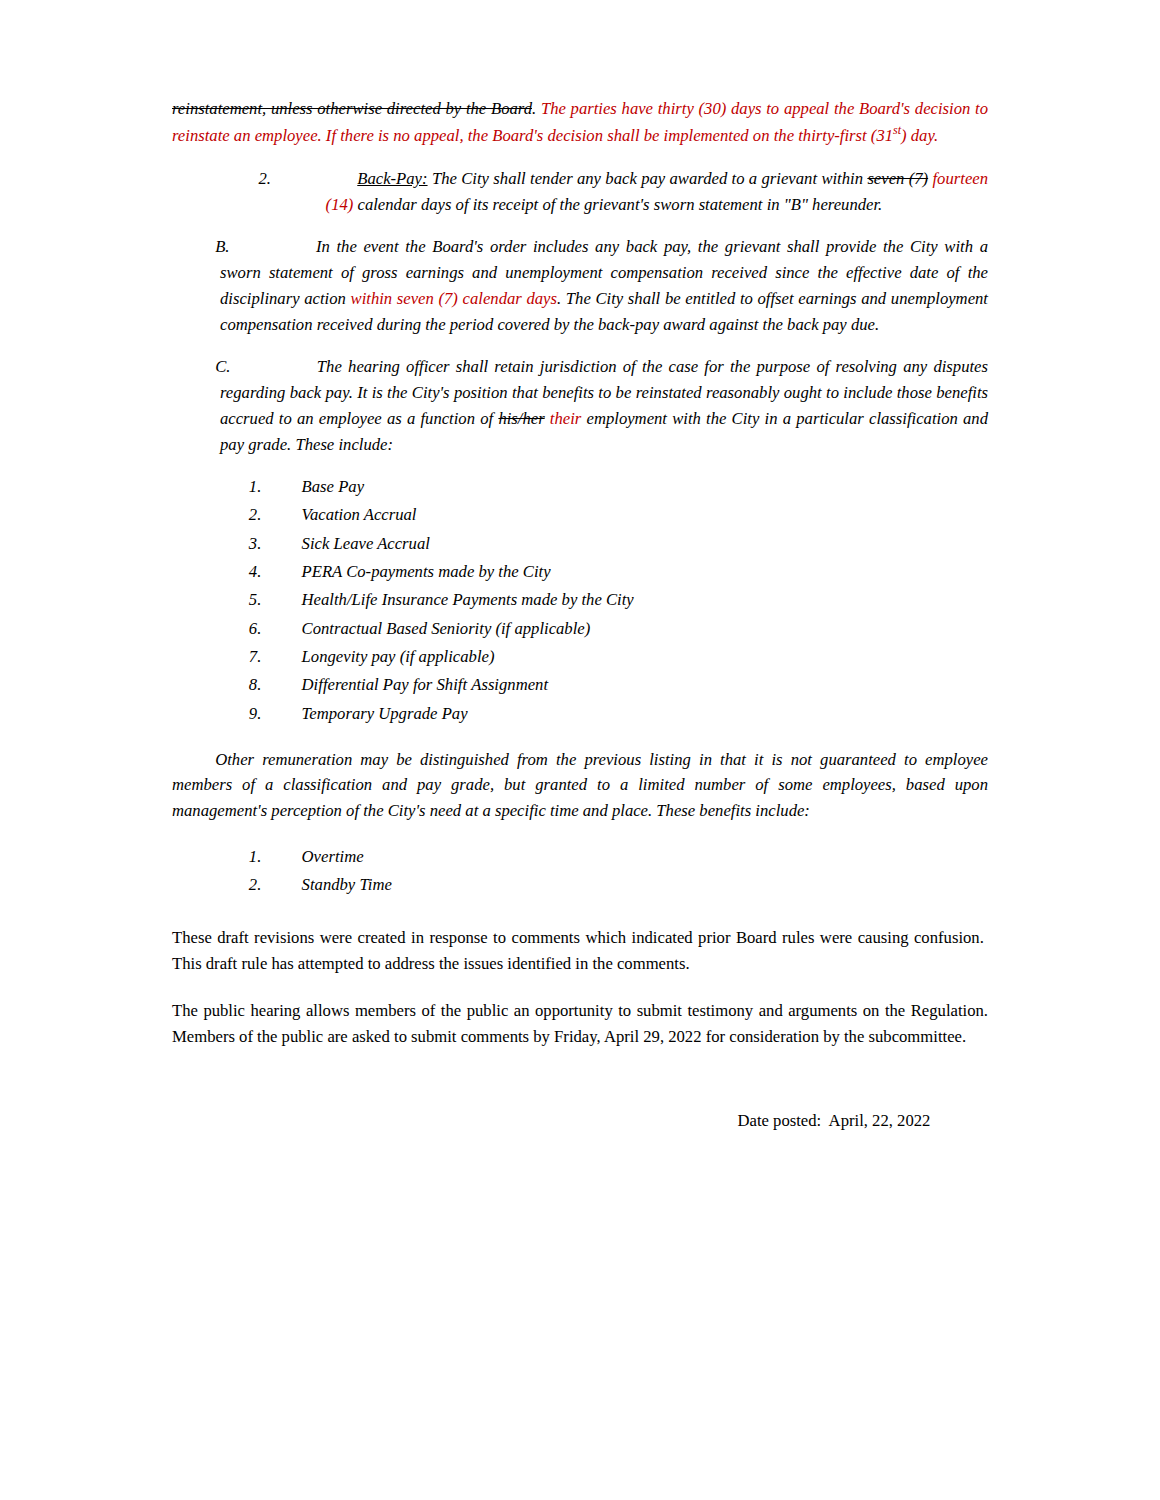reinstatement, unless otherwise directed by the Board. The parties have thirty (30) days to appeal the Board's decision to reinstate an employee. If there is no appeal, the Board's decision shall be implemented on the thirty-first (31st) day.
2. Back-Pay: The City shall tender any back pay awarded to a grievant within seven (7) fourteen (14) calendar days of its receipt of the grievant's sworn statement in "B" hereunder.
B. In the event the Board's order includes any back pay, the grievant shall provide the City with a sworn statement of gross earnings and unemployment compensation received since the effective date of the disciplinary action within seven (7) calendar days. The City shall be entitled to offset earnings and unemployment compensation received during the period covered by the back-pay award against the back pay due.
C. The hearing officer shall retain jurisdiction of the case for the purpose of resolving any disputes regarding back pay. It is the City's position that benefits to be reinstated reasonably ought to include those benefits accrued to an employee as a function of his/her their employment with the City in a particular classification and pay grade. These include:
Base Pay
Vacation Accrual
Sick Leave Accrual
PERA Co-payments made by the City
Health/Life Insurance Payments made by the City
Contractual Based Seniority (if applicable)
Longevity pay (if applicable)
Differential Pay for Shift Assignment
Temporary Upgrade Pay
Other remuneration may be distinguished from the previous listing in that it is not guaranteed to employee members of a classification and pay grade, but granted to a limited number of some employees, based upon management's perception of the City's need at a specific time and place. These benefits include:
Overtime
Standby Time
These draft revisions were created in response to comments which indicated prior Board rules were causing confusion. This draft rule has attempted to address the issues identified in the comments.
The public hearing allows members of the public an opportunity to submit testimony and arguments on the Regulation. Members of the public are asked to submit comments by Friday, April 29, 2022 for consideration by the subcommittee.
Date posted: April, 22, 2022